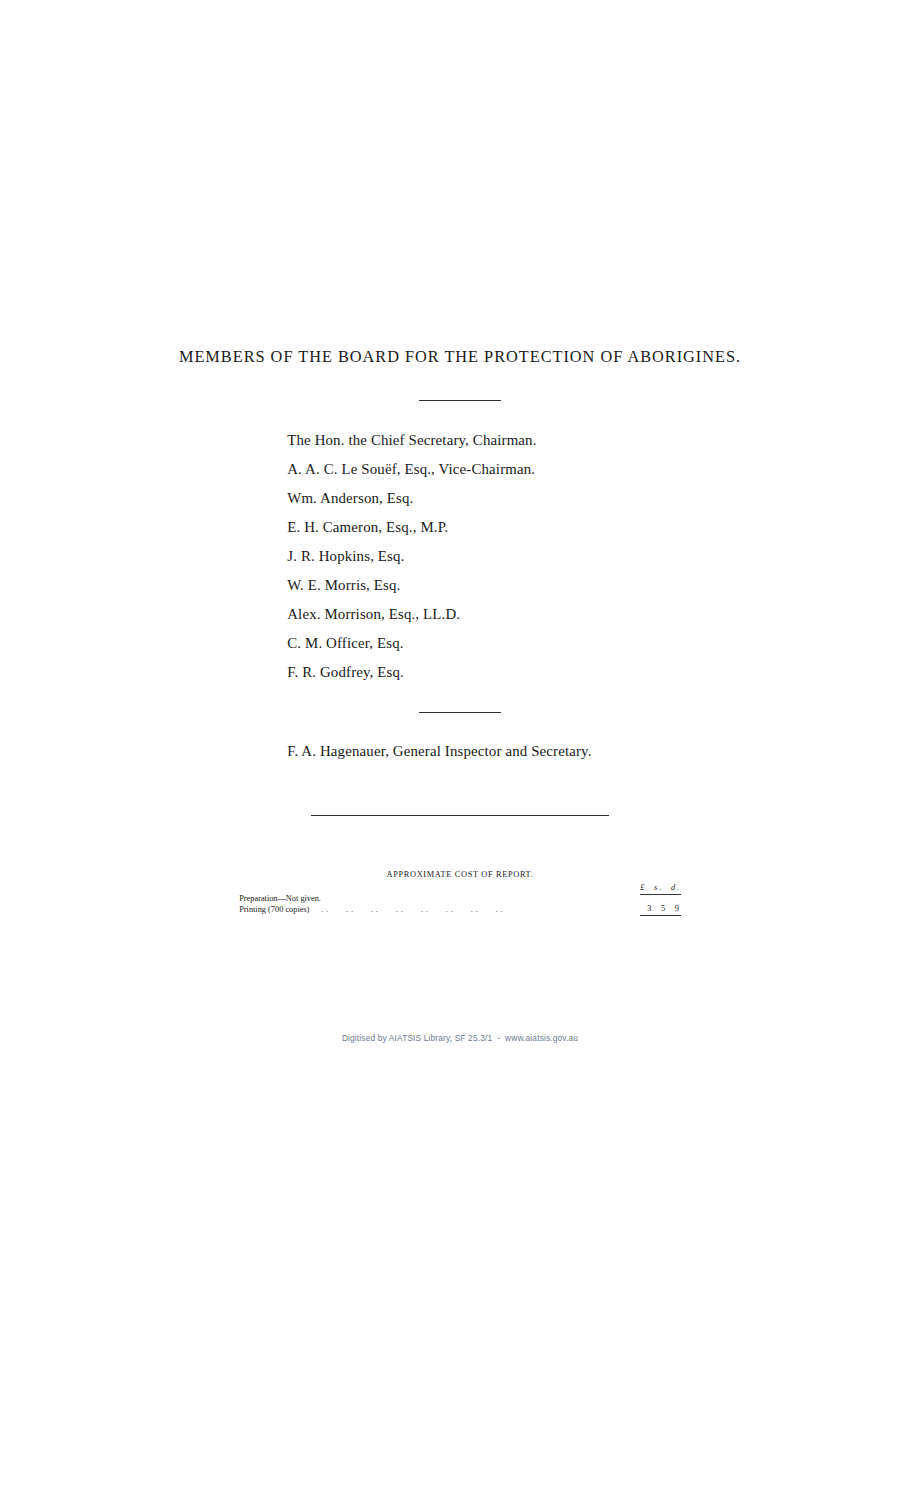MEMBERS OF THE BOARD FOR THE PROTECTION OF ABORIGINES.
The Hon. the Chief Secretary, Chairman.
A. A. C. Le Souëf, Esq., Vice-Chairman.
Wm. Anderson, Esq.
E. H. Cameron, Esq., M.P.
J. R. Hopkins, Esq.
W. E. Morris, Esq.
Alex. Morrison, Esq., LL.D.
C. M. Officer, Esq.
F. R. Godfrey, Esq.
F. A. Hagenauer, General Inspector and Secretary.
APPROXIMATE COST OF REPORT.
| | | £ s. d. |
| Preparation—Not given. Printing (700 copies) | .. .. .. .. .. .. .. .. | 3 5 9 |
Digitised by AIATSIS Library, SF 25.3/1 - www.aiatsis.gov.au